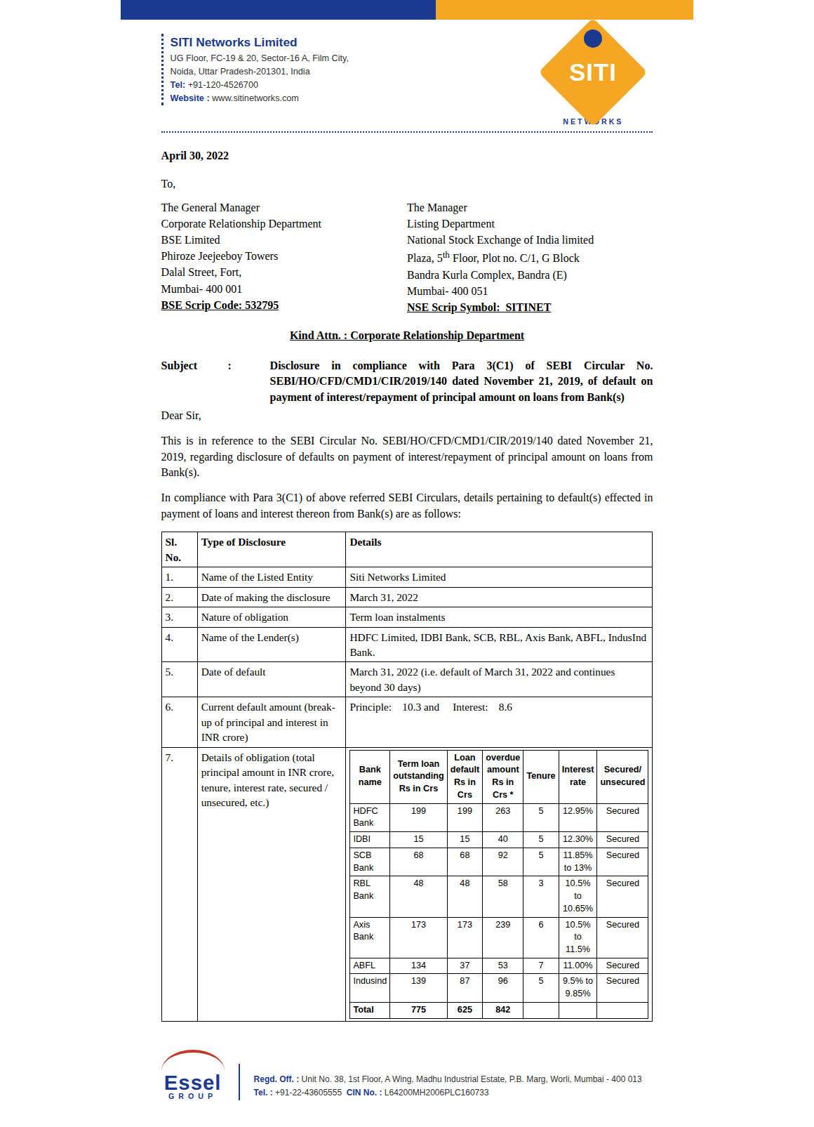SITI Networks Limited
UG Floor, FC-19 & 20, Sector-16 A, Film City,
Noida, Uttar Pradesh-201301, India
Tel: +91-120-4526700
Website : www.sitinetworks.com
SITI
NETWORKS
April 30, 2022
To,
| The General Manager Corporate Relationship Department BSE Limited Phiroze Jeejeeboy Towers Dalal Street, Fort, Mumbai- 400 001 BSE Scrip Code: 532795 | The Manager Listing Department National Stock Exchange of India limited Plaza, 5 th Floor, Plot no. C/1, G Block Bandra Kurla Complex, Bandra (E) Mumbai- 400 051 NSE Scrip Symbol: SITINET |
Kind Attn. : Corporate Relationship Department
| Subject | : | Disclosure in compliance with Para 3(C1) of SEBI Circular No. SEBI/HO/CFD/CMD1/CIR/2019/140 dated November 21, 2019, of default on payment of interest/repayment of principal amount on loans from Bank(s) |
Dear Sir,
This is in reference to the SEBI Circular No. SEBI/HO/CFD/CMD1/CIR/2019/140 dated November 21, 2019, regarding disclosure of defaults on payment of interest/repayment of principal amount on loans from Bank(s).
In compliance with Para 3(C1) of above referred SEBI Circulars, details pertaining to default(s) effected in payment of loans and interest thereon from Bank(s) are as follows:
| Sl. No. | Type of Disclosure | Details |
| --- | --- | --- |
| 1. | Name of the Listed Entity | Siti Networks Limited |
| 2. | Date of making the disclosure | March 31, 2022 |
| 3. | Nature of obligation | Term loan instalments |
| 4. | Name of the Lender(s) | HDFC Limited, IDBI Bank, SCB, RBL, Axis Bank, ABFL, IndusInd Bank. |
| 5. | Date of default | March 31, 2022 (i.e. default of March 31, 2022 and continues beyond 30 days) |
| 6. | Current default amount (break-up of principal and interest in INR crore) | Principle: 10.3 and Interest: 8.6 |
| 7. | Details of obligation (total principal amount in INR crore, tenure, interest rate, secured / unsecured, etc.) | / Bank name / Term loan outstanding Rs in Crs / Loan default Rs in Crs / overdue amount Rs in Crs * / Tenure / Interest rate / Secured/ unsecured / / --- / --- / --- / --- / --- / --- / --- / / HDFC Bank / 199 / 199 / 263 / 5 / 12.95% / Secured / / IDBI / 15 / 15 / 40 / 5 / 12.30% / Secured / / SCB Bank / 68 / 68 / 92 / 5 / 11.85% to 13% / Secured / / RBL Bank / 48 / 48 / 58 / 3 / 10.5% to 10.65% / Secured / / Axis Bank / 173 / 173 / 239 / 6 / 10.5% to 11.5% / Secured / / ABFL / 134 / 37 / 53 / 7 / 11.00% / Secured / / Indusind / 139 / 87 / 96 / 5 / 9.5% to 9.85% / Secured / / Total / 775 / 625 / 842 / / / / |
Essel
GROUP
Regd. Off. : Unit No. 38, 1st Floor, A Wing, Madhu Industrial Estate, P.B. Marg, Worli, Mumbai - 400 013
Tel. : +91-22-43605555 CIN No. : L64200MH2006PLC160733